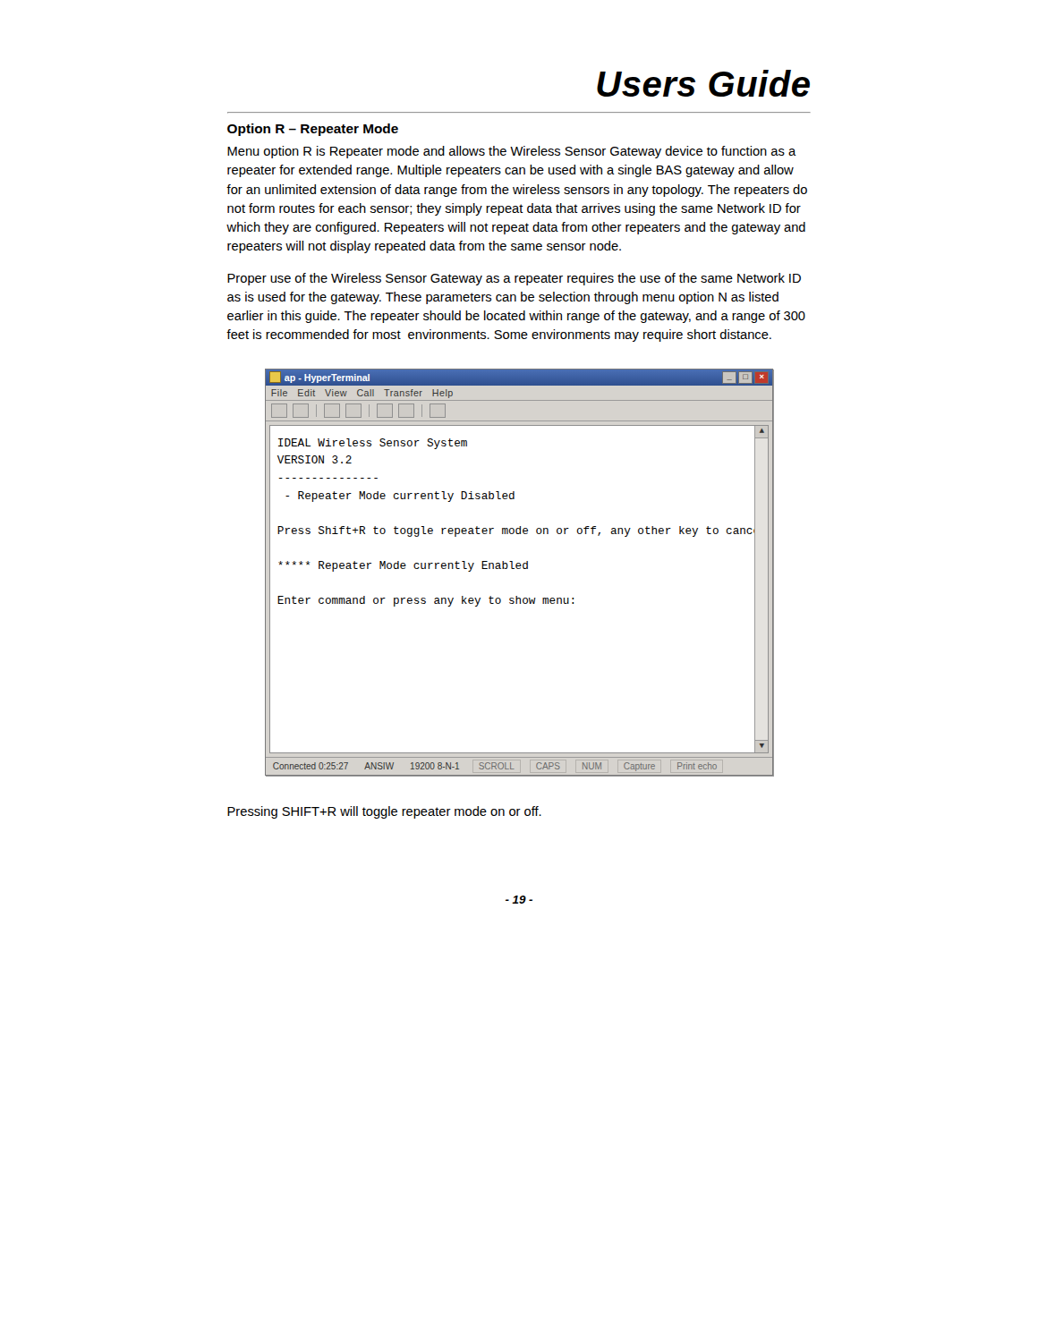Users Guide
Option R – Repeater Mode
Menu option R is Repeater mode and allows the Wireless Sensor Gateway device to function as a repeater for extended range. Multiple repeaters can be used with a single BAS gateway and allow for an unlimited extension of data range from the wireless sensors in any topology. The repeaters do not form routes for each sensor; they simply repeat data that arrives using the same Network ID for which they are configured. Repeaters will not repeat data from other repeaters and the gateway and repeaters will not display repeated data from the same sensor node.
Proper use of the Wireless Sensor Gateway as a repeater requires the use of the same Network ID as is used for the gateway. These parameters can be selection through menu option N as listed earlier in this guide. The repeater should be located within range of the gateway, and a range of 300 feet is recommended for most environments. Some environments may require short distance.
ap - HyperTerminal
_ □ ×
File Edit View Call Transfer Help
IDEAL Wireless Sensor System
VERSION 3.2
---------------
 - Repeater Mode currently Disabled

Press Shift+R to toggle repeater mode on or off, any other key to cancel

***** Repeater Mode currently Enabled

Enter command or press any key to show menu:
▲
▼
Connected 0:25:27 ANSIW 19200 8-N-1 SCROLL CAPS NUM Capture Print echo
Pressing SHIFT+R will toggle repeater mode on or off.
- 19 -